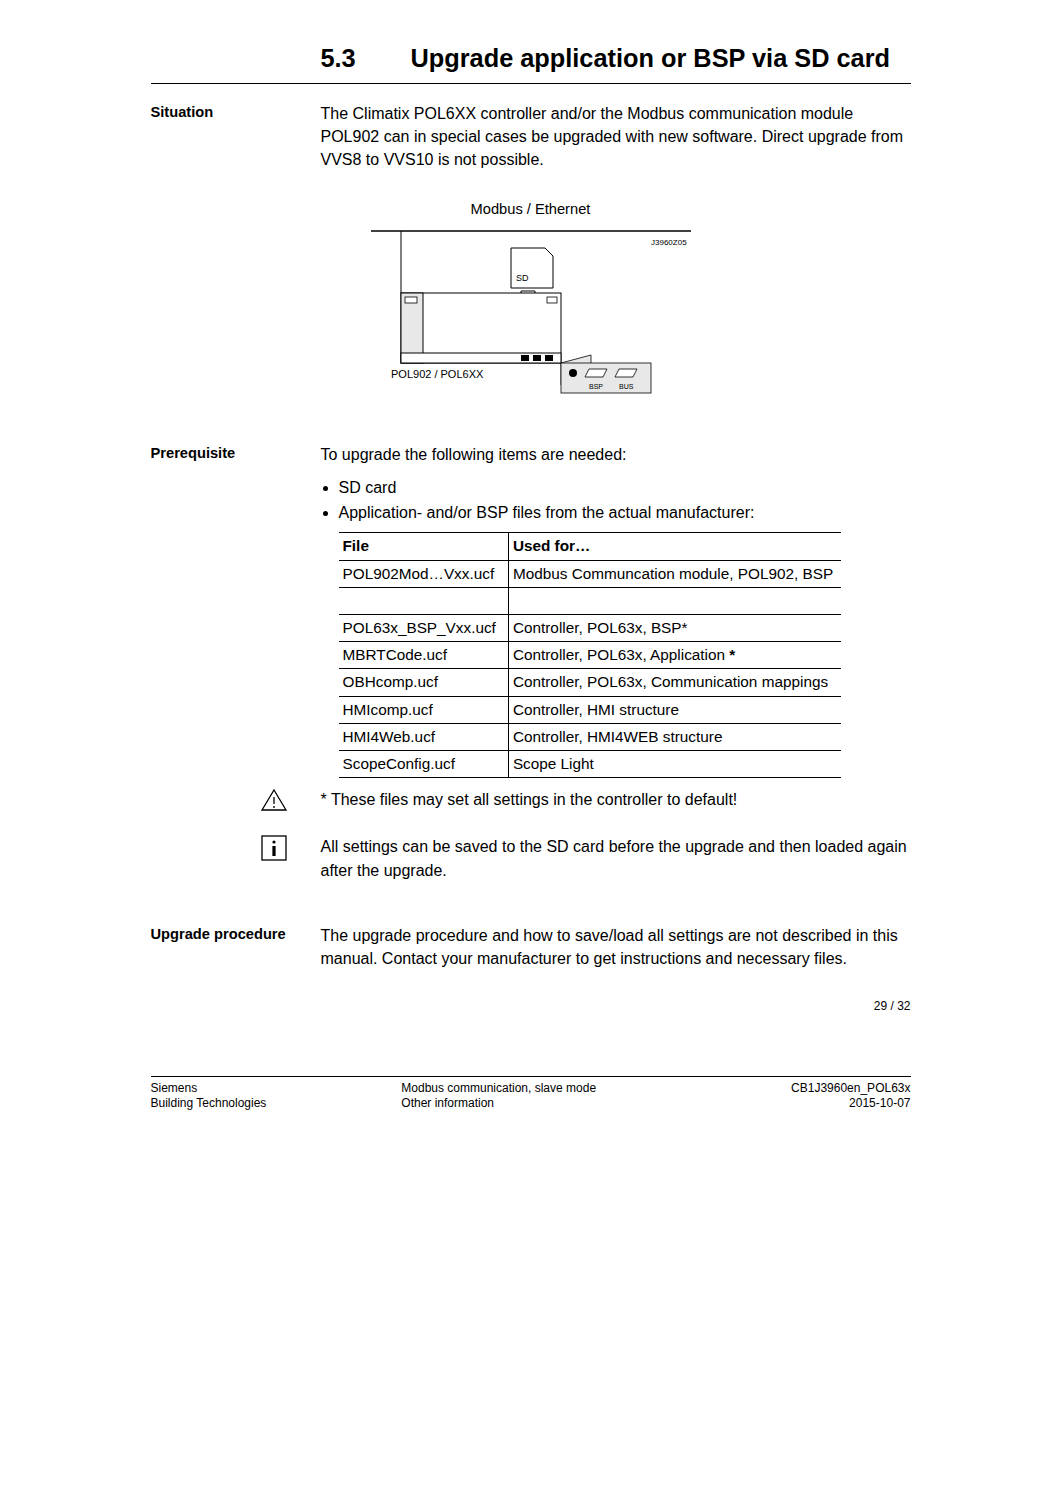5.3 Upgrade application or BSP via SD card
Situation
The Climatix POL6XX controller and/or the Modbus communication module POL902 can in special cases be upgraded with new software. Direct upgrade from VVS8 to VVS10 is not possible.
Modbus / Ethernet
J3960Z05 SD POL902 / POL6XX BSP BUS
Prerequisite
To upgrade the following items are needed:
SD card
Application- and/or BSP files from the actual manufacturer:
| File | Used for… |
| --- | --- |
| POL902Mod…Vxx.ucf | Modbus Communcation module, POL902, BSP |
| POL63x_BSP_Vxx.ucf | Controller, POL63x, BSP* |
| MBRTCode.ucf | Controller, POL63x, Application * |
| OBHcomp.ucf | Controller, POL63x, Communication mappings |
| HMIcomp.ucf | Controller, HMI structure |
| HMI4Web.ucf | Controller, HMI4WEB structure |
| ScopeConfig.ucf | Scope Light |
* These files may set all settings in the controller to default!
All settings can be saved to the SD card before the upgrade and then loaded again after the upgrade.
Upgrade procedure
The upgrade procedure and how to save/load all settings are not described in this manual. Contact your manufacturer to get instructions and necessary files.
29 / 32
Siemens
Building Technologies
Modbus communication, slave mode
Other information
CB1J3960en_POL63x
2015-10-07